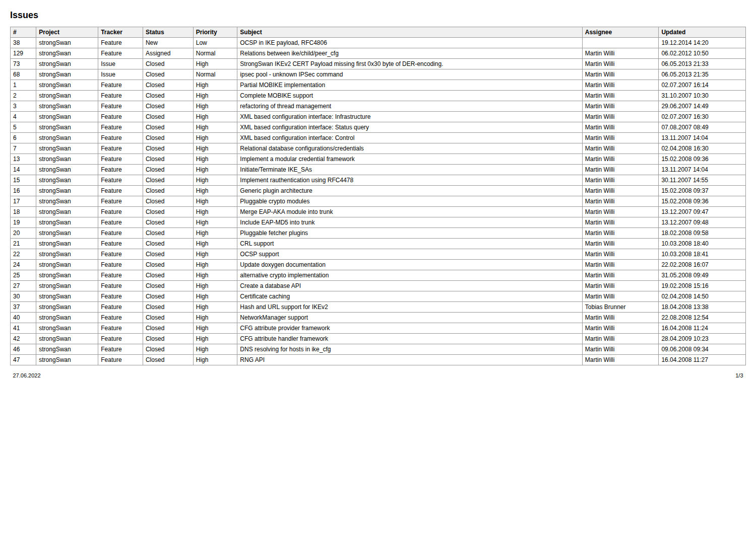Issues
| # | Project | Tracker | Status | Priority | Subject | Assignee | Updated |
| --- | --- | --- | --- | --- | --- | --- | --- |
| 38 | strongSwan | Feature | New | Low | OCSP in IKE payload, RFC4806 | | 19.12.2014 14:20 |
| 129 | strongSwan | Feature | Assigned | Normal | Relations between ike/child/peer_cfg | Martin Willi | 06.02.2012 10:50 |
| 73 | strongSwan | Issue | Closed | High | StrongSwan IKEv2 CERT Payload missing first 0x30 byte of DER-encoding. | Martin Willi | 06.05.2013 21:33 |
| 68 | strongSwan | Issue | Closed | Normal | ipsec pool - unknown IPSec command | Martin Willi | 06.05.2013 21:35 |
| 1 | strongSwan | Feature | Closed | High | Partial MOBIKE implementation | Martin Willi | 02.07.2007 16:14 |
| 2 | strongSwan | Feature | Closed | High | Complete MOBIKE support | Martin Willi | 31.10.2007 10:30 |
| 3 | strongSwan | Feature | Closed | High | refactoring of thread management | Martin Willi | 29.06.2007 14:49 |
| 4 | strongSwan | Feature | Closed | High | XML based configuration interface: Infrastructure | Martin Willi | 02.07.2007 16:30 |
| 5 | strongSwan | Feature | Closed | High | XML based configuration interface: Status query | Martin Willi | 07.08.2007 08:49 |
| 6 | strongSwan | Feature | Closed | High | XML based configuration interface: Control | Martin Willi | 13.11.2007 14:04 |
| 7 | strongSwan | Feature | Closed | High | Relational database configurations/credentials | Martin Willi | 02.04.2008 16:30 |
| 13 | strongSwan | Feature | Closed | High | Implement a modular credential framework | Martin Willi | 15.02.2008 09:36 |
| 14 | strongSwan | Feature | Closed | High | Initiate/Terminate IKE_SAs | Martin Willi | 13.11.2007 14:04 |
| 15 | strongSwan | Feature | Closed | High | Implement rauthentication using RFC4478 | Martin Willi | 30.11.2007 14:55 |
| 16 | strongSwan | Feature | Closed | High | Generic plugin architecture | Martin Willi | 15.02.2008 09:37 |
| 17 | strongSwan | Feature | Closed | High | Pluggable crypto modules | Martin Willi | 15.02.2008 09:36 |
| 18 | strongSwan | Feature | Closed | High | Merge EAP-AKA module into trunk | Martin Willi | 13.12.2007 09:47 |
| 19 | strongSwan | Feature | Closed | High | Include EAP-MD5 into trunk | Martin Willi | 13.12.2007 09:48 |
| 20 | strongSwan | Feature | Closed | High | Pluggable fetcher plugins | Martin Willi | 18.02.2008 09:58 |
| 21 | strongSwan | Feature | Closed | High | CRL support | Martin Willi | 10.03.2008 18:40 |
| 22 | strongSwan | Feature | Closed | High | OCSP support | Martin Willi | 10.03.2008 18:41 |
| 24 | strongSwan | Feature | Closed | High | Update doxygen documentation | Martin Willi | 22.02.2008 16:07 |
| 25 | strongSwan | Feature | Closed | High | alternative crypto implementation | Martin Willi | 31.05.2008 09:49 |
| 27 | strongSwan | Feature | Closed | High | Create a database API | Martin Willi | 19.02.2008 15:16 |
| 30 | strongSwan | Feature | Closed | High | Certificate caching | Martin Willi | 02.04.2008 14:50 |
| 37 | strongSwan | Feature | Closed | High | Hash and URL support for IKEv2 | Tobias Brunner | 18.04.2008 13:38 |
| 40 | strongSwan | Feature | Closed | High | NetworkManager support | Martin Willi | 22.08.2008 12:54 |
| 41 | strongSwan | Feature | Closed | High | CFG attribute provider framework | Martin Willi | 16.04.2008 11:24 |
| 42 | strongSwan | Feature | Closed | High | CFG attribute handler framework | Martin Willi | 28.04.2009 10:23 |
| 46 | strongSwan | Feature | Closed | High | DNS resolving for hosts in ike_cfg | Martin Willi | 09.06.2008 09:34 |
| 47 | strongSwan | Feature | Closed | High | RNG API | Martin Willi | 16.04.2008 11:27 |
| 27.06.2022 | 1/3 |